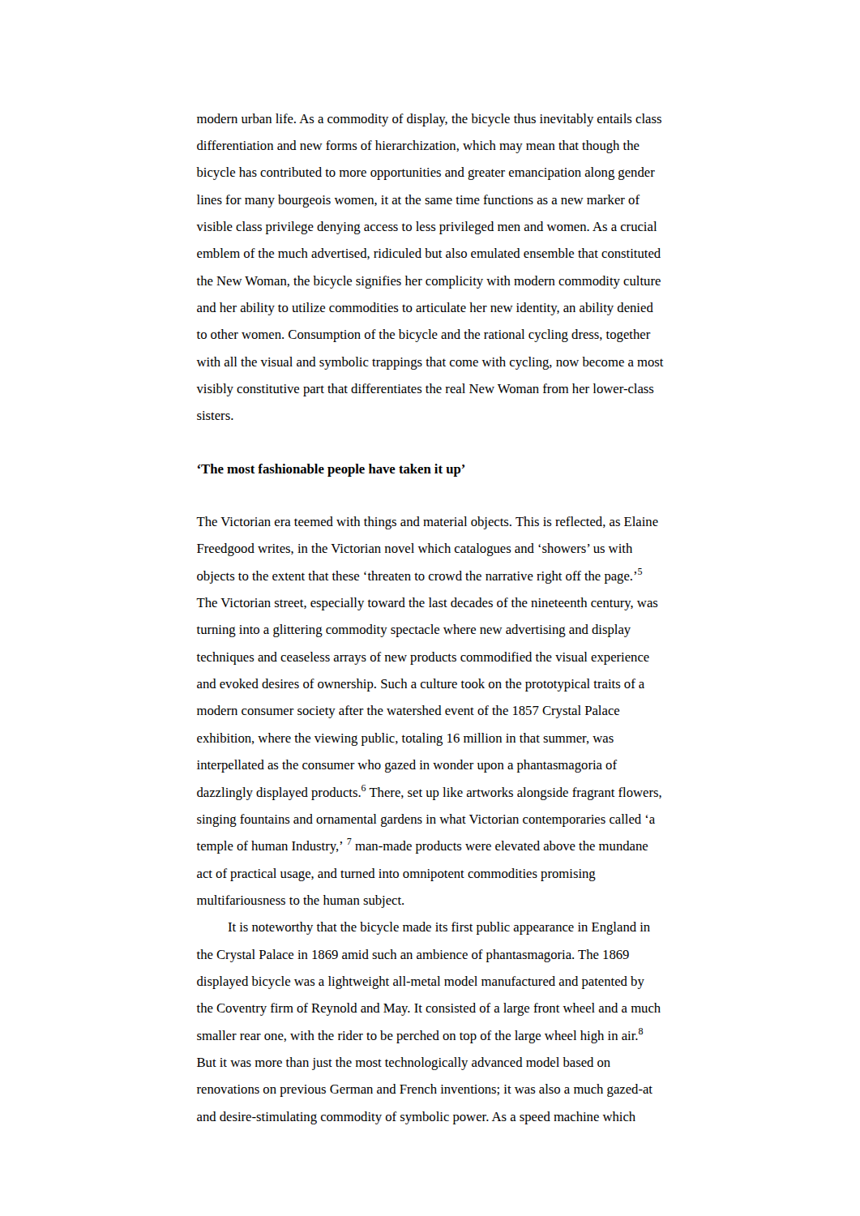modern urban life. As a commodity of display, the bicycle thus inevitably entails class differentiation and new forms of hierarchization, which may mean that though the bicycle has contributed to more opportunities and greater emancipation along gender lines for many bourgeois women, it at the same time functions as a new marker of visible class privilege denying access to less privileged men and women. As a crucial emblem of the much advertised, ridiculed but also emulated ensemble that constituted the New Woman, the bicycle signifies her complicity with modern commodity culture and her ability to utilize commodities to articulate her new identity, an ability denied to other women. Consumption of the bicycle and the rational cycling dress, together with all the visual and symbolic trappings that come with cycling, now become a most visibly constitutive part that differentiates the real New Woman from her lower-class sisters.
‘The most fashionable people have taken it up’
The Victorian era teemed with things and material objects. This is reflected, as Elaine Freedgood writes, in the Victorian novel which catalogues and ‘showers’ us with objects to the extent that these ‘threaten to crowd the narrative right off the page.’5 The Victorian street, especially toward the last decades of the nineteenth century, was turning into a glittering commodity spectacle where new advertising and display techniques and ceaseless arrays of new products commodified the visual experience and evoked desires of ownership. Such a culture took on the prototypical traits of a modern consumer society after the watershed event of the 1857 Crystal Palace exhibition, where the viewing public, totaling 16 million in that summer, was interpellated as the consumer who gazed in wonder upon a phantasmagoria of dazzlingly displayed products.6 There, set up like artworks alongside fragrant flowers, singing fountains and ornamental gardens in what Victorian contemporaries called ‘a temple of human Industry,’ 7 man-made products were elevated above the mundane act of practical usage, and turned into omnipotent commodities promising multifariousness to the human subject.
It is noteworthy that the bicycle made its first public appearance in England in the Crystal Palace in 1869 amid such an ambience of phantasmagoria. The 1869 displayed bicycle was a lightweight all-metal model manufactured and patented by the Coventry firm of Reynold and May. It consisted of a large front wheel and a much smaller rear one, with the rider to be perched on top of the large wheel high in air.8 But it was more than just the most technologically advanced model based on renovations on previous German and French inventions; it was also a much gazed-at and desire-stimulating commodity of symbolic power. As a speed machine which